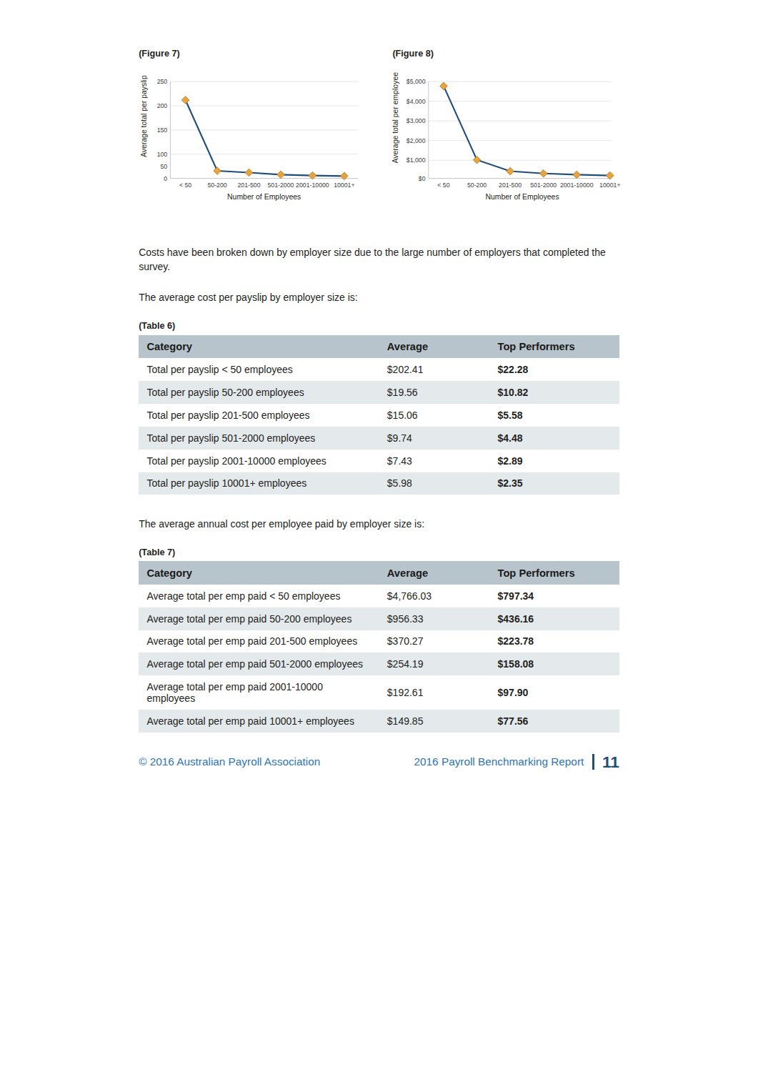(Figure 7)
Average total per payslip 250 200 150 100 0 50 < 50 50-200 201-500 501-2000 2001-10000 10001+ Number of Employees
(Figure 8)
Average total per employee $5,000 $4,000 $3,000 $2,000 $1,000 $0 < 50 50-200 201-500 501-2000 2001-10000 10001+ Number of Employees
Costs have been broken down by employer size due to the large number of employers that completed the survey.
The average cost per payslip by employer size is:
(Table 6)
| Category | Average | Top Performers |
| --- | --- | --- |
| Total per payslip < 50 employees | $202.41 | $22.28 |
| Total per payslip 50-200 employees | $19.56 | $10.82 |
| Total per payslip 201-500 employees | $15.06 | $5.58 |
| Total per payslip 501-2000 employees | $9.74 | $4.48 |
| Total per payslip 2001-10000 employees | $7.43 | $2.89 |
| Total per payslip 10001+ employees | $5.98 | $2.35 |
The average annual cost per employee paid by employer size is:
(Table 7)
| Category | Average | Top Performers |
| --- | --- | --- |
| Average total per emp paid < 50 employees | $4,766.03 | $797.34 |
| Average total per emp paid 50-200 employees | $956.33 | $436.16 |
| Average total per emp paid 201-500 employees | $370.27 | $223.78 |
| Average total per emp paid 501-2000 employees | $254.19 | $158.08 |
| Average total per emp paid 2001-10000 employees | $192.61 | $97.90 |
| Average total per emp paid 10001+ employees | $149.85 | $77.56 |
© 2016 Australian Payroll Association
2016 Payroll Benchmarking Report 11